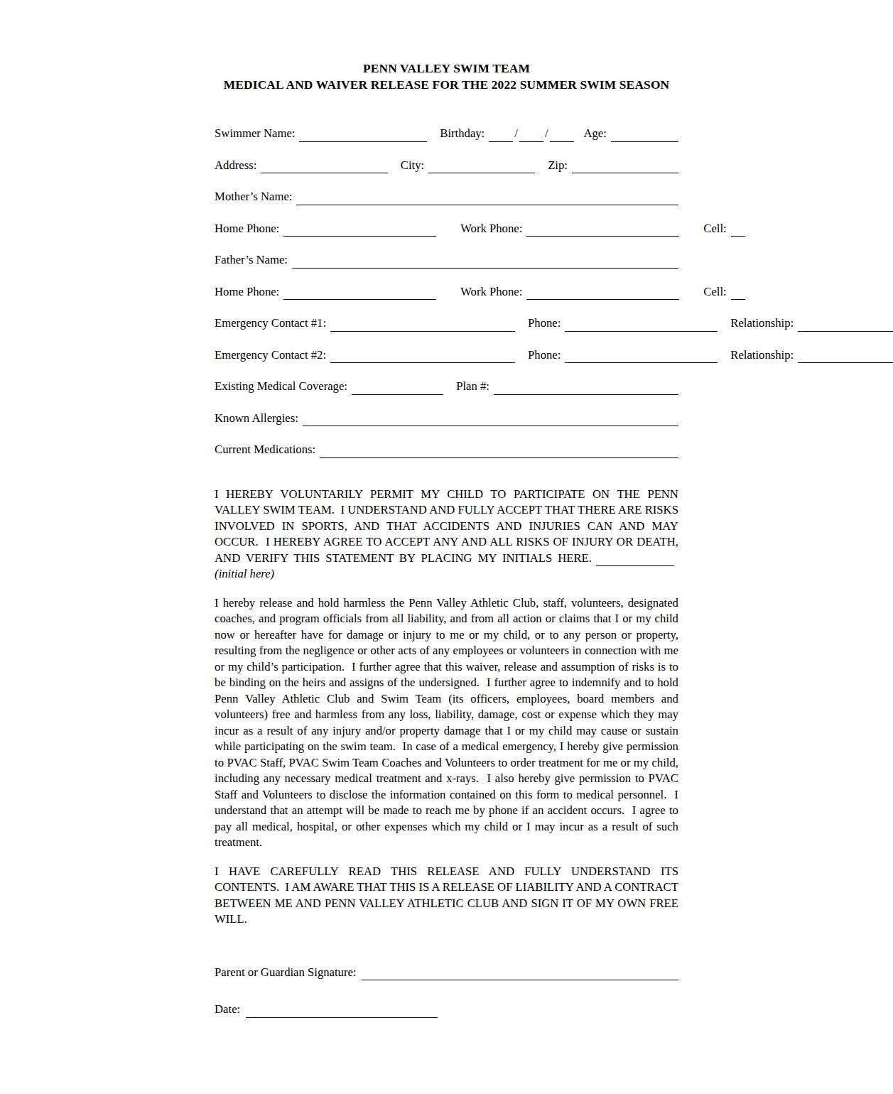PENN VALLEY SWIM TEAM MEDICAL AND WAIVER RELEASE FOR THE 2022 SUMMER SWIM SEASON
Swimmer Name: Birthday: / / Age:
Address: City: Zip:
Mother’s Name:
Home Phone: Work Phone: Cell:
Father’s Name:
Home Phone: Work Phone: Cell:
Emergency Contact #1: Phone: Relationship:
Emergency Contact #2: Phone: Relationship:
Existing Medical Coverage: Plan #:
Known Allergies:
Current Medications:
I hereby voluntarily permit my child to participate on the Penn Valley Swim Team. I understand and fully accept that there are risks involved in sports, and that accidents and injuries can and may occur. I hereby agree to accept any and all risks of injury or death, and verify this statement by placing my initials here. (initial here)
I hereby release and hold harmless the Penn Valley Athletic Club, staff, volunteers, designated coaches, and program officials from all liability, and from all action or claims that I or my child now or hereafter have for damage or injury to me or my child, or to any person or property, resulting from the negligence or other acts of any employees or volunteers in connection with me or my child’s participation. I further agree that this waiver, release and assumption of risks is to be binding on the heirs and assigns of the undersigned. I further agree to indemnify and to hold Penn Valley Athletic Club and Swim Team (its officers, employees, board members and volunteers) free and harmless from any loss, liability, damage, cost or expense which they may incur as a result of any injury and/or property damage that I or my child may cause or sustain while participating on the swim team. In case of a medical emergency, I hereby give permission to PVAC Staff, PVAC Swim Team Coaches and Volunteers to order treatment for me or my child, including any necessary medical treatment and x-rays. I also hereby give permission to PVAC Staff and Volunteers to disclose the information contained on this form to medical personnel. I understand that an attempt will be made to reach me by phone if an accident occurs. I agree to pay all medical, hospital, or other expenses which my child or I may incur as a result of such treatment.
I have carefully read this release and fully understand its contents. I am aware that this is a release of liability and a contract between me and Penn Valley Athletic Club and sign it of my own free will.
Parent or Guardian Signature:
Date: